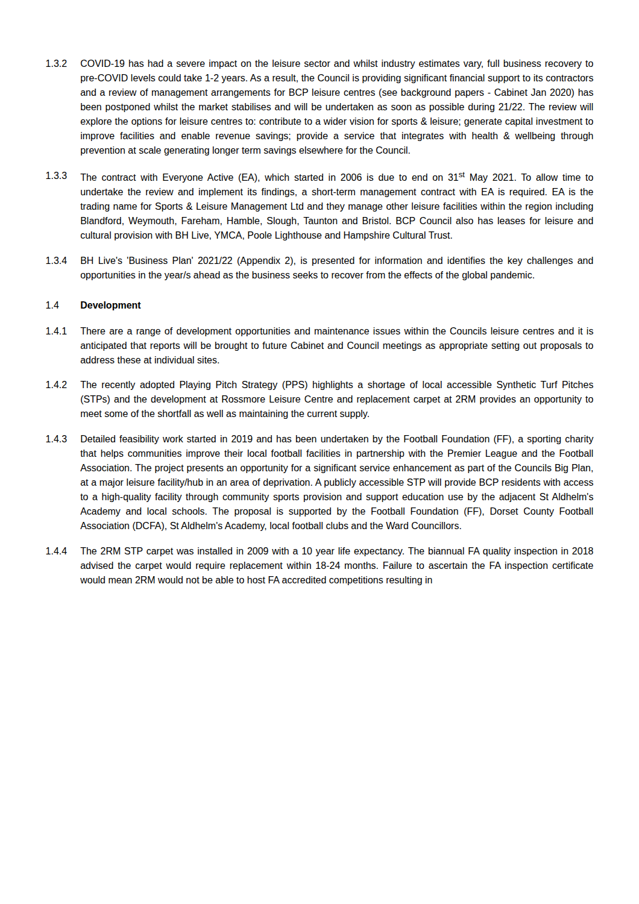1.3.2
COVID-19 has had a severe impact on the leisure sector and whilst industry estimates vary, full business recovery to pre-COVID levels could take 1-2 years. As a result, the Council is providing significant financial support to its contractors and a review of management arrangements for BCP leisure centres (see background papers - Cabinet Jan 2020) has been postponed whilst the market stabilises and will be undertaken as soon as possible during 21/22. The review will explore the options for leisure centres to: contribute to a wider vision for sports & leisure; generate capital investment to improve facilities and enable revenue savings; provide a service that integrates with health & wellbeing through prevention at scale generating longer term savings elsewhere for the Council.
1.3.3
The contract with Everyone Active (EA), which started in 2006 is due to end on 31st May 2021. To allow time to undertake the review and implement its findings, a short-term management contract with EA is required. EA is the trading name for Sports & Leisure Management Ltd and they manage other leisure facilities within the region including Blandford, Weymouth, Fareham, Hamble, Slough, Taunton and Bristol. BCP Council also has leases for leisure and cultural provision with BH Live, YMCA, Poole Lighthouse and Hampshire Cultural Trust.
1.3.4
BH Live's 'Business Plan' 2021/22 (Appendix 2), is presented for information and identifies the key challenges and opportunities in the year/s ahead as the business seeks to recover from the effects of the global pandemic.
1.4
Development
1.4.1
There are a range of development opportunities and maintenance issues within the Councils leisure centres and it is anticipated that reports will be brought to future Cabinet and Council meetings as appropriate setting out proposals to address these at individual sites.
1.4.2
The recently adopted Playing Pitch Strategy (PPS) highlights a shortage of local accessible Synthetic Turf Pitches (STPs) and the development at Rossmore Leisure Centre and replacement carpet at 2RM provides an opportunity to meet some of the shortfall as well as maintaining the current supply.
1.4.3
Detailed feasibility work started in 2019 and has been undertaken by the Football Foundation (FF), a sporting charity that helps communities improve their local football facilities in partnership with the Premier League and the Football Association. The project presents an opportunity for a significant service enhancement as part of the Councils Big Plan, at a major leisure facility/hub in an area of deprivation. A publicly accessible STP will provide BCP residents with access to a high-quality facility through community sports provision and support education use by the adjacent St Aldhelm's Academy and local schools. The proposal is supported by the Football Foundation (FF), Dorset County Football Association (DCFA), St Aldhelm's Academy, local football clubs and the Ward Councillors.
1.4.4
The 2RM STP carpet was installed in 2009 with a 10 year life expectancy. The biannual FA quality inspection in 2018 advised the carpet would require replacement within 18-24 months. Failure to ascertain the FA inspection certificate would mean 2RM would not be able to host FA accredited competitions resulting in